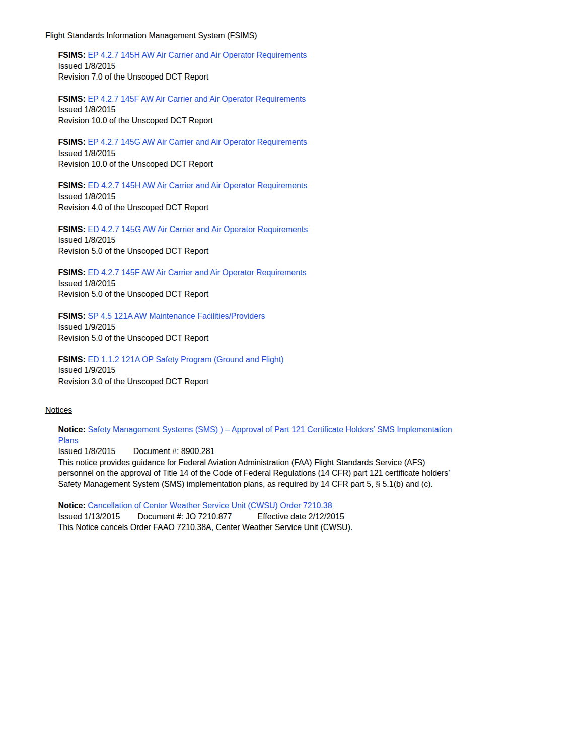Flight Standards Information Management System (FSIMS)
FSIMS: EP 4.2.7 145H AW Air Carrier and Air Operator Requirements
Issued 1/8/2015
Revision 7.0 of the Unscoped DCT Report
FSIMS: EP 4.2.7 145F AW Air Carrier and Air Operator Requirements
Issued 1/8/2015
Revision 10.0 of the Unscoped DCT Report
FSIMS: EP 4.2.7 145G AW Air Carrier and Air Operator Requirements
Issued 1/8/2015
Revision 10.0 of the Unscoped DCT Report
FSIMS: ED 4.2.7 145H AW Air Carrier and Air Operator Requirements
Issued 1/8/2015
Revision 4.0 of the Unscoped DCT Report
FSIMS: ED 4.2.7 145G AW Air Carrier and Air Operator Requirements
Issued 1/8/2015
Revision 5.0 of the Unscoped DCT Report
FSIMS: ED 4.2.7 145F AW Air Carrier and Air Operator Requirements
Issued 1/8/2015
Revision 5.0 of the Unscoped DCT Report
FSIMS: SP 4.5 121A AW Maintenance Facilities/Providers
Issued 1/9/2015
Revision 5.0 of the Unscoped DCT Report
FSIMS: ED 1.1.2 121A OP Safety Program (Ground and Flight)
Issued 1/9/2015
Revision 3.0 of the Unscoped DCT Report
Notices
Notice: Safety Management Systems (SMS) ) – Approval of Part 121 Certificate Holders’ SMS Implementation Plans
Issued 1/8/2015 Document #: 8900.281
This notice provides guidance for Federal Aviation Administration (FAA) Flight Standards Service (AFS) personnel on the approval of Title 14 of the Code of Federal Regulations (14 CFR) part 121 certificate holders’ Safety Management System (SMS) implementation plans, as required by 14 CFR part 5, § 5.1(b) and (c).
Notice: Cancellation of Center Weather Service Unit (CWSU) Order 7210.38
Issued 1/13/2015 Document #: JO 7210.877 Effective date 2/12/2015
This Notice cancels Order FAAO 7210.38A, Center Weather Service Unit (CWSU).